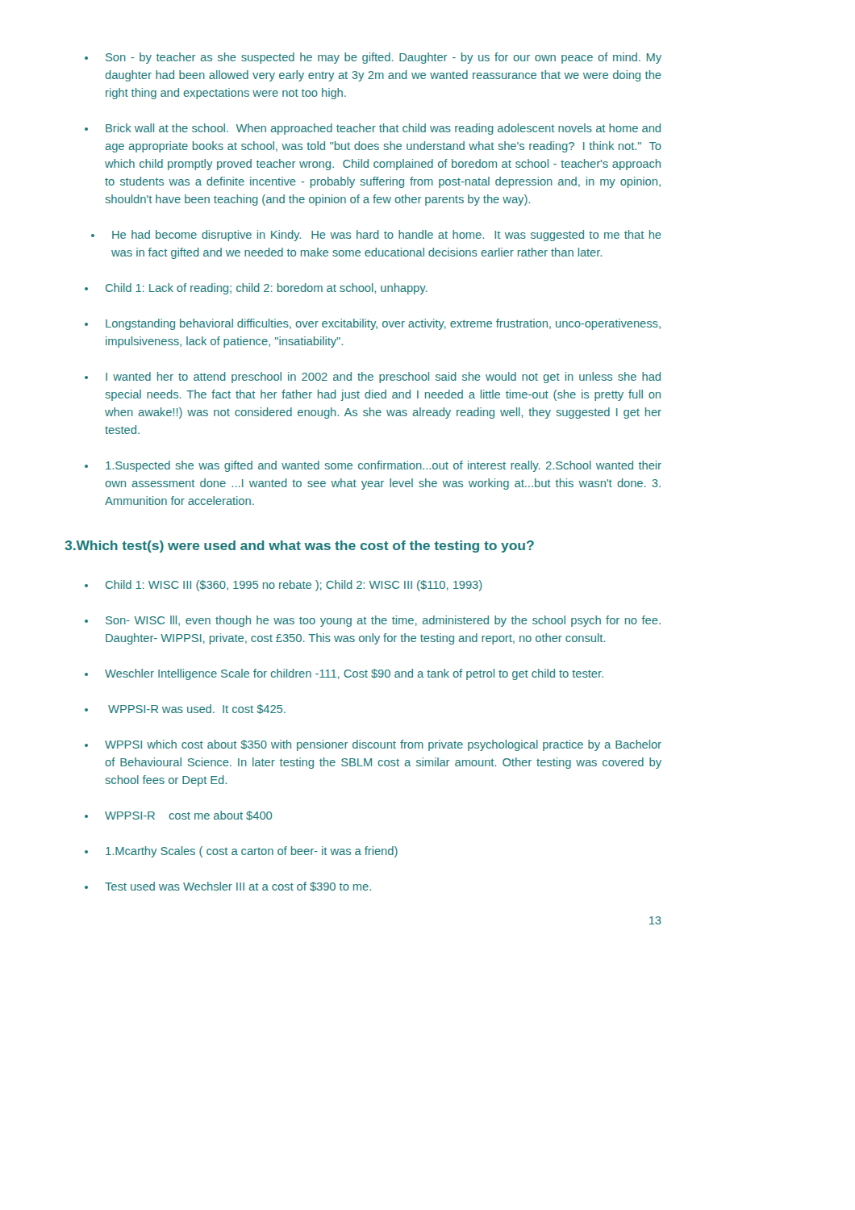Son - by teacher as she suspected he may be gifted. Daughter - by us for our own peace of mind. My daughter had been allowed very early entry at 3y 2m and we wanted reassurance that we were doing the right thing and expectations were not too high.
Brick wall at the school. When approached teacher that child was reading adolescent novels at home and age appropriate books at school, was told "but does she understand what she's reading? I think not." To which child promptly proved teacher wrong. Child complained of boredom at school - teacher's approach to students was a definite incentive - probably suffering from post-natal depression and, in my opinion, shouldn't have been teaching (and the opinion of a few other parents by the way).
He had become disruptive in Kindy. He was hard to handle at home. It was suggested to me that he was in fact gifted and we needed to make some educational decisions earlier rather than later.
Child 1: Lack of reading; child 2: boredom at school, unhappy.
Longstanding behavioral difficulties, over excitability, over activity, extreme frustration, unco-operativeness, impulsiveness, lack of patience, "insatiability".
I wanted her to attend preschool in 2002 and the preschool said she would not get in unless she had special needs. The fact that her father had just died and I needed a little time-out (she is pretty full on when awake!!) was not considered enough. As she was already reading well, they suggested I get her tested.
1.Suspected she was gifted and wanted some confirmation...out of interest really. 2.School wanted their own assessment done ...I wanted to see what year level she was working at...but this wasn't done. 3. Ammunition for acceleration.
3.Which test(s) were used and what was the cost of the testing to you?
Child 1: WISC III ($360, 1995 no rebate ); Child 2: WISC III ($110, 1993)
Son- WISC lll, even though he was too young at the time, administered by the school psych for no fee. Daughter- WIPPSI, private, cost £350. This was only for the testing and report, no other consult.
Weschler Intelligence Scale for children -111, Cost $90 and a tank of petrol to get child to tester.
WPPSI-R was used. It cost $425.
WPPSI which cost about $350 with pensioner discount from private psychological practice by a Bachelor of Behavioural Science. In later testing the SBLM cost a similar amount. Other testing was covered by school fees or Dept Ed.
WPPSI-R cost me about $400
1.Mcarthy Scales ( cost a carton of beer- it was a friend)
Test used was Wechsler III at a cost of $390 to me.
13